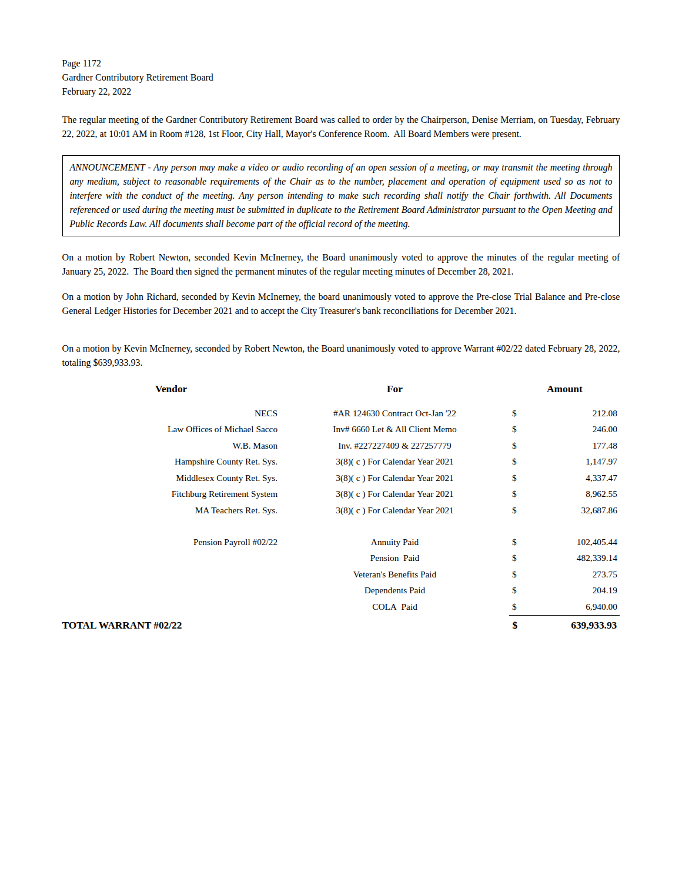Page 1172
Gardner Contributory Retirement Board
February 22, 2022
The regular meeting of the Gardner Contributory Retirement Board was called to order by the Chairperson, Denise Merriam, on Tuesday, February 22, 2022, at 10:01 AM in Room #128, 1st Floor, City Hall, Mayor's Conference Room. All Board Members were present.
ANNOUNCEMENT - Any person may make a video or audio recording of an open session of a meeting, or may transmit the meeting through any medium, subject to reasonable requirements of the Chair as to the number, placement and operation of equipment used so as not to interfere with the conduct of the meeting. Any person intending to make such recording shall notify the Chair forthwith. All Documents referenced or used during the meeting must be submitted in duplicate to the Retirement Board Administrator pursuant to the Open Meeting and Public Records Law. All documents shall become part of the official record of the meeting.
On a motion by Robert Newton, seconded Kevin McInerney, the Board unanimously voted to approve the minutes of the regular meeting of January 25, 2022. The Board then signed the permanent minutes of the regular meeting minutes of December 28, 2021.
On a motion by John Richard, seconded by Kevin McInerney, the board unanimously voted to approve the Pre-close Trial Balance and Pre-close General Ledger Histories for December 2021 and to accept the City Treasurer's bank reconciliations for December 2021.
On a motion by Kevin McInerney, seconded by Robert Newton, the Board unanimously voted to approve Warrant #02/22 dated February 28, 2022, totaling $639,933.93.
| Vendor | For | Amount |
| --- | --- | --- |
| NECS | #AR 124630 Contract Oct-Jan '22 | $ | 212.08 |
| Law Offices of Michael Sacco | Inv# 6660 Let & All Client Memo | $ | 246.00 |
| W.B. Mason | Inv. #227227409 & 227257779 | $ | 177.48 |
| Hampshire County Ret. Sys. | 3(8)( c ) For Calendar Year 2021 | $ | 1,147.97 |
| Middlesex County Ret. Sys. | 3(8)( c ) For Calendar Year 2021 | $ | 4,337.47 |
| Fitchburg Retirement System | 3(8)( c ) For Calendar Year 2021 | $ | 8,962.55 |
| MA Teachers Ret. Sys. | 3(8)( c ) For Calendar Year 2021 | $ | 32,687.86 |
| Pension Payroll #02/22 | Annuity Paid | $ | 102,405.44 |
| | Pension Paid | $ | 482,339.14 |
| | Veteran's Benefits Paid | $ | 273.75 |
| | Dependents Paid | $ | 204.19 |
| | COLA Paid | $ | 6,940.00 |
| TOTAL WARRANT #02/22 | | $ | 639,933.93 |